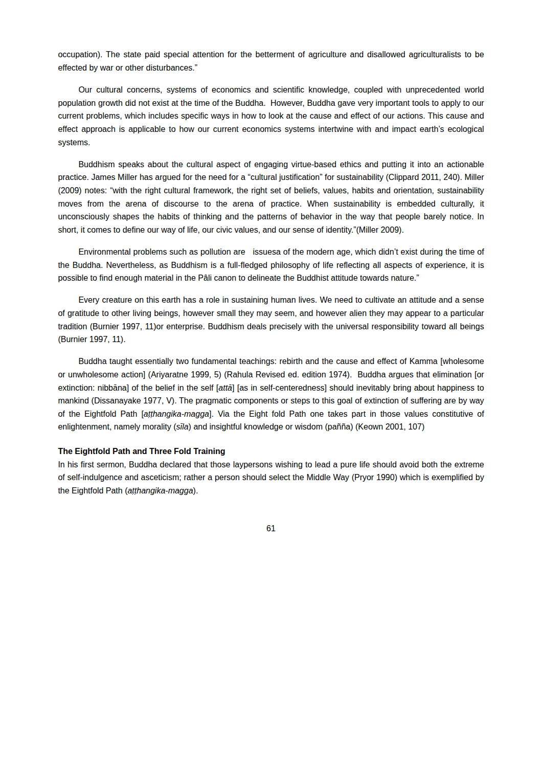occupation). The state paid special attention for the betterment of agriculture and disallowed agriculturalists to be effected by war or other disturbances.”
Our cultural concerns, systems of economics and scientific knowledge, coupled with unprecedented world population growth did not exist at the time of the Buddha. However, Buddha gave very important tools to apply to our current problems, which includes specific ways in how to look at the cause and effect of our actions. This cause and effect approach is applicable to how our current economics systems intertwine with and impact earth’s ecological systems.
Buddhism speaks about the cultural aspect of engaging virtue-based ethics and putting it into an actionable practice. James Miller has argued for the need for a “cultural justification” for sustainability (Clippard 2011, 240). Miller (2009) notes: “with the right cultural framework, the right set of beliefs, values, habits and orientation, sustainability moves from the arena of discourse to the arena of practice. When sustainability is embedded culturally, it unconsciously shapes the habits of thinking and the patterns of behavior in the way that people barely notice. In short, it comes to define our way of life, our civic values, and our sense of identity.”(Miller 2009).
Environmental problems such as pollution are issuesa of the modern age, which didn’t exist during the time of the Buddha. Nevertheless, as Buddhism is a full-fledged philosophy of life reflecting all aspects of experience, it is possible to find enough material in the Pâli canon to delineate the Buddhist attitude towards nature.”
Every creature on this earth has a role in sustaining human lives. We need to cultivate an attitude and a sense of gratitude to other living beings, however small they may seem, and however alien they may appear to a particular tradition (Burnier 1997, 11)or enterprise. Buddhism deals precisely with the universal responsibility toward all beings (Burnier 1997, 11).
Buddha taught essentially two fundamental teachings: rebirth and the cause and effect of Kamma [wholesome or unwholesome action] (Ariyaratne 1999, 5) (Rahula Revised ed. edition 1974). Buddha argues that elimination [or extinction: nibbāna] of the belief in the self [attā] [as in self-centeredness] should inevitably bring about happiness to mankind (Dissanayake 1977, V). The pragmatic components or steps to this goal of extinction of suffering are by way of the Eightfold Path [aṭṭhangika-magga]. Via the Eight fold Path one takes part in those values constitutive of enlightenment, namely morality (sīla) and insightful knowledge or wisdom (pañña) (Keown 2001, 107)
The Eightfold Path and Three Fold Training
In his first sermon, Buddha declared that those laypersons wishing to lead a pure life should avoid both the extreme of self-indulgence and asceticism; rather a person should select the Middle Way (Pryor 1990) which is exemplified by the Eightfold Path (aṭṭhangika-magga).
61